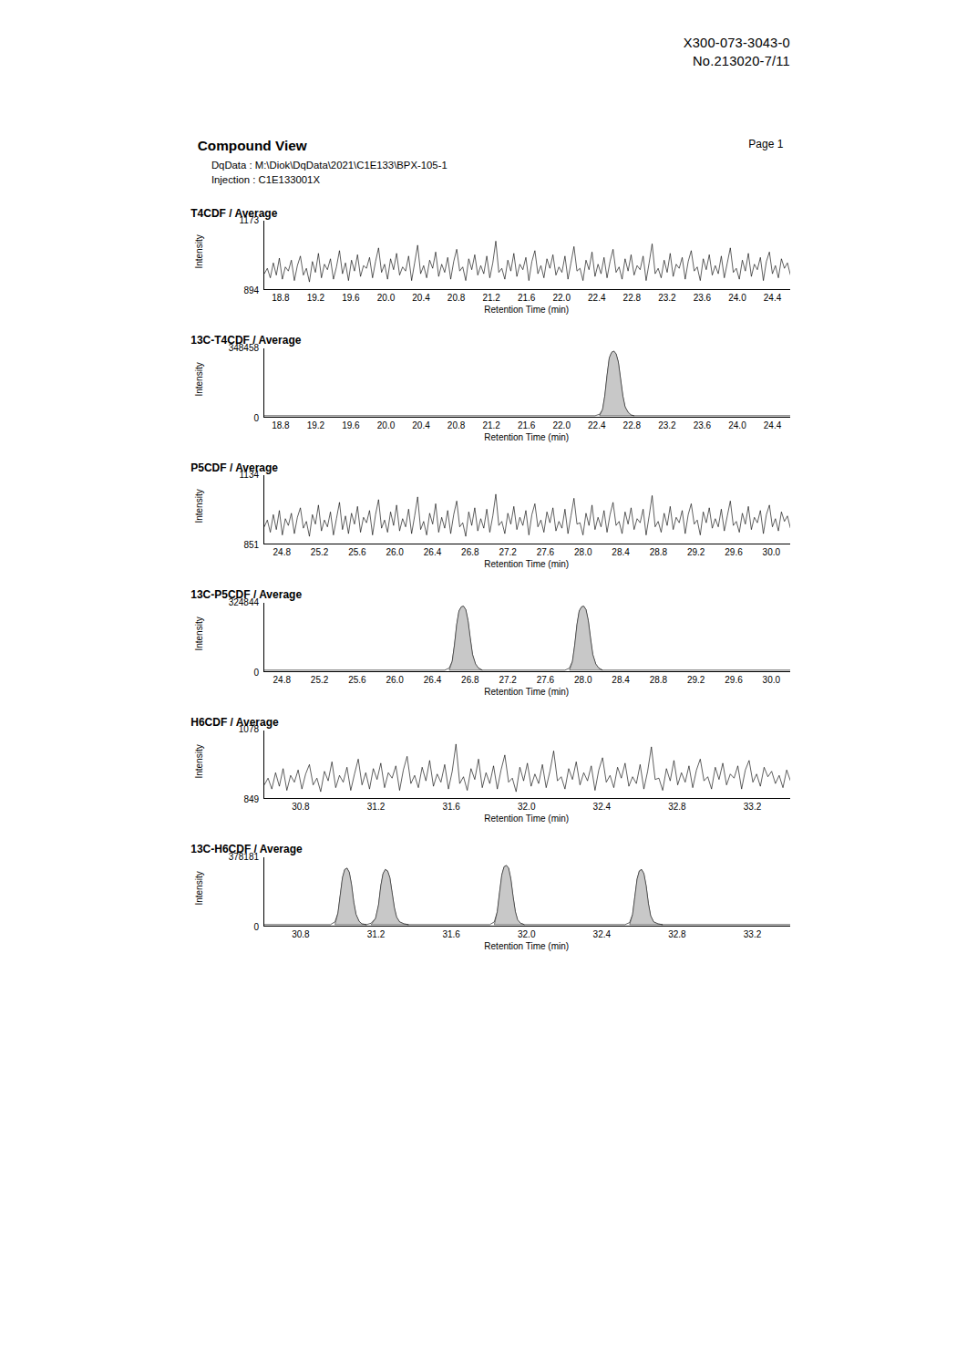X300-073-3043-0
No.213020-7/11
Compound View
Page 1
DqData : M:\Diok\DqData\2021\C1E133\BPX-105-1
Injection : C1E133001X
T4CDF / Average
Intensity
1173 894
18.819.219.620.020.420.821.221.622.022.422.823.223.624.024.4
Retention Time (min)
13C-T4CDF / Average
Intensity
348458 0
18.819.219.620.020.420.821.221.622.022.422.823.223.624.024.4
Retention Time (min)
P5CDF / Average
Intensity
1134 851
24.825.225.626.026.426.827.227.628.028.428.829.229.630.0
Retention Time (min)
13C-P5CDF / Average
Intensity
324844 0
24.825.225.626.026.426.827.227.628.028.428.829.229.630.0
Retention Time (min)
H6CDF / Average
Intensity
1078 849
30.831.231.632.032.432.833.2
Retention Time (min)
13C-H6CDF / Average
Intensity
378181 0
30.831.231.632.032.432.833.2
Retention Time (min)